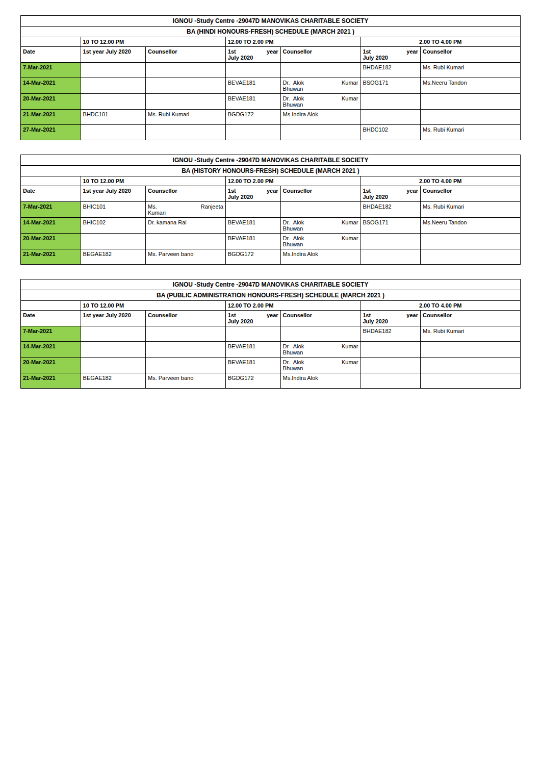| IGNOU -Study Centre -29047D MANOVIKAS CHARITABLE SOCIETY |
| BA (HINDI HONOURS-FRESH) SCHEDULE (MARCH 2021 ) |
| | 10 TO 12.00 PM | 12.00 TO 2.00 PM | 2.00 TO 4.00 PM |
| Date | 1st year July 2020 | Counsellor | 1st year July 2020 | Counsellor | 1st year July 2020 | Counsellor |
| 7-Mar-2021 | | | | | BHDAE182 | Ms. Rubi Kumari |
| 14-Mar-2021 | | | BEVAE181 | Dr. Alok Kumar Bhuwan | BSOG171 | Ms.Neeru Tandon |
| 20-Mar-2021 | | | BEVAE181 | Dr. Alok Kumar Bhuwan | | |
| 21-Mar-2021 | BHDC101 | Ms. Rubi Kumari | BGDG172 | Ms.Indira Alok | | |
| 27-Mar-2021 | | | | | BHDC102 | Ms. Rubi Kumari |
| IGNOU -Study Centre -29047D MANOVIKAS CHARITABLE SOCIETY |
| BA (HISTORY HONOURS-FRESH) SCHEDULE (MARCH 2021 ) |
| | 10 TO 12.00 PM | 12.00 TO 2.00 PM | 2.00 TO 4.00 PM |
| Date | 1st year July 2020 | Counsellor | 1st year July 2020 | Counsellor | 1st year July 2020 | Counsellor |
| 7-Mar-2021 | BHIC101 | Ms. Ranjeeta Kumari | | | BHDAE182 | Ms. Rubi Kumari |
| 14-Mar-2021 | BHIC102 | Dr. kamana Rai | BEVAE181 | Dr. Alok Kumar Bhuwan | BSOG171 | Ms.Neeru Tandon |
| 20-Mar-2021 | | | BEVAE181 | Dr. Alok Kumar Bhuwan | | |
| 21-Mar-2021 | BEGAE182 | Ms. Parveen bano | BGDG172 | Ms.Indira Alok | | |
| IGNOU -Study Centre -29047D MANOVIKAS CHARITABLE SOCIETY |
| BA (PUBLIC ADMINISTRATION HONOURS-FRESH) SCHEDULE (MARCH 2021 ) |
| | 10 TO 12.00 PM | 12.00 TO 2.00 PM | 2.00 TO 4.00 PM |
| Date | 1st year July 2020 | Counsellor | 1st year July 2020 | Counsellor | 1st year July 2020 | Counsellor |
| 7-Mar-2021 | | | | | BHDAE182 | Ms. Rubi Kumari |
| 14-Mar-2021 | | | BEVAE181 | Dr. Alok Kumar Bhuwan | | |
| 20-Mar-2021 | | | BEVAE181 | Dr. Alok Kumar Bhuwan | | |
| 21-Mar-2021 | BEGAE182 | Ms. Parveen bano | BGDG172 | Ms.Indira Alok | | |